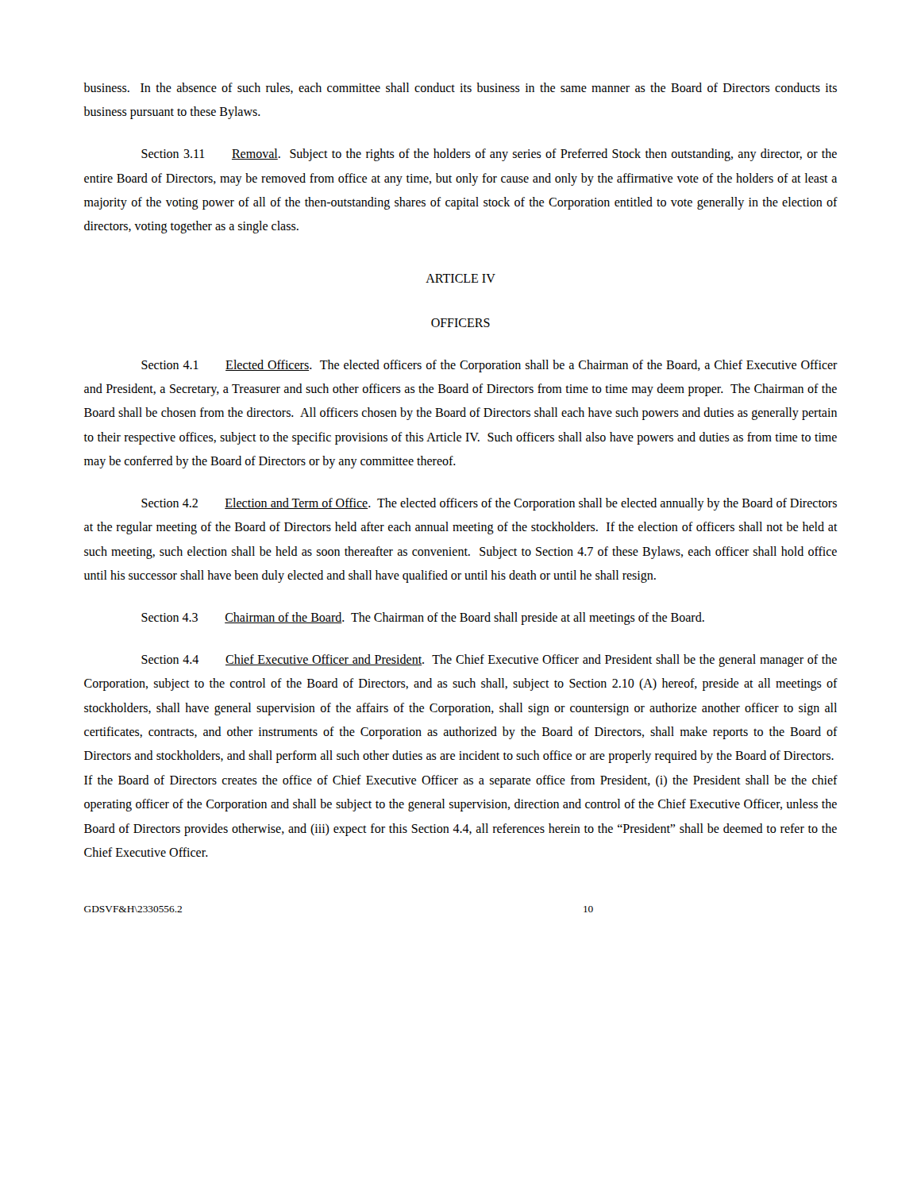business. In the absence of such rules, each committee shall conduct its business in the same manner as the Board of Directors conducts its business pursuant to these Bylaws.
Section 3.11 Removal. Subject to the rights of the holders of any series of Preferred Stock then outstanding, any director, or the entire Board of Directors, may be removed from office at any time, but only for cause and only by the affirmative vote of the holders of at least a majority of the voting power of all of the then-outstanding shares of capital stock of the Corporation entitled to vote generally in the election of directors, voting together as a single class.
ARTICLE IV
OFFICERS
Section 4.1 Elected Officers. The elected officers of the Corporation shall be a Chairman of the Board, a Chief Executive Officer and President, a Secretary, a Treasurer and such other officers as the Board of Directors from time to time may deem proper. The Chairman of the Board shall be chosen from the directors. All officers chosen by the Board of Directors shall each have such powers and duties as generally pertain to their respective offices, subject to the specific provisions of this Article IV. Such officers shall also have powers and duties as from time to time may be conferred by the Board of Directors or by any committee thereof.
Section 4.2 Election and Term of Office. The elected officers of the Corporation shall be elected annually by the Board of Directors at the regular meeting of the Board of Directors held after each annual meeting of the stockholders. If the election of officers shall not be held at such meeting, such election shall be held as soon thereafter as convenient. Subject to Section 4.7 of these Bylaws, each officer shall hold office until his successor shall have been duly elected and shall have qualified or until his death or until he shall resign.
Section 4.3 Chairman of the Board. The Chairman of the Board shall preside at all meetings of the Board.
Section 4.4 Chief Executive Officer and President. The Chief Executive Officer and President shall be the general manager of the Corporation, subject to the control of the Board of Directors, and as such shall, subject to Section 2.10 (A) hereof, preside at all meetings of stockholders, shall have general supervision of the affairs of the Corporation, shall sign or countersign or authorize another officer to sign all certificates, contracts, and other instruments of the Corporation as authorized by the Board of Directors, shall make reports to the Board of Directors and stockholders, and shall perform all such other duties as are incident to such office or are properly required by the Board of Directors. If the Board of Directors creates the office of Chief Executive Officer as a separate office from President, (i) the President shall be the chief operating officer of the Corporation and shall be subject to the general supervision, direction and control of the Chief Executive Officer, unless the Board of Directors provides otherwise, and (iii) expect for this Section 4.4, all references herein to the “President” shall be deemed to refer to the Chief Executive Officer.
GDSVF&H\2330556.2 10